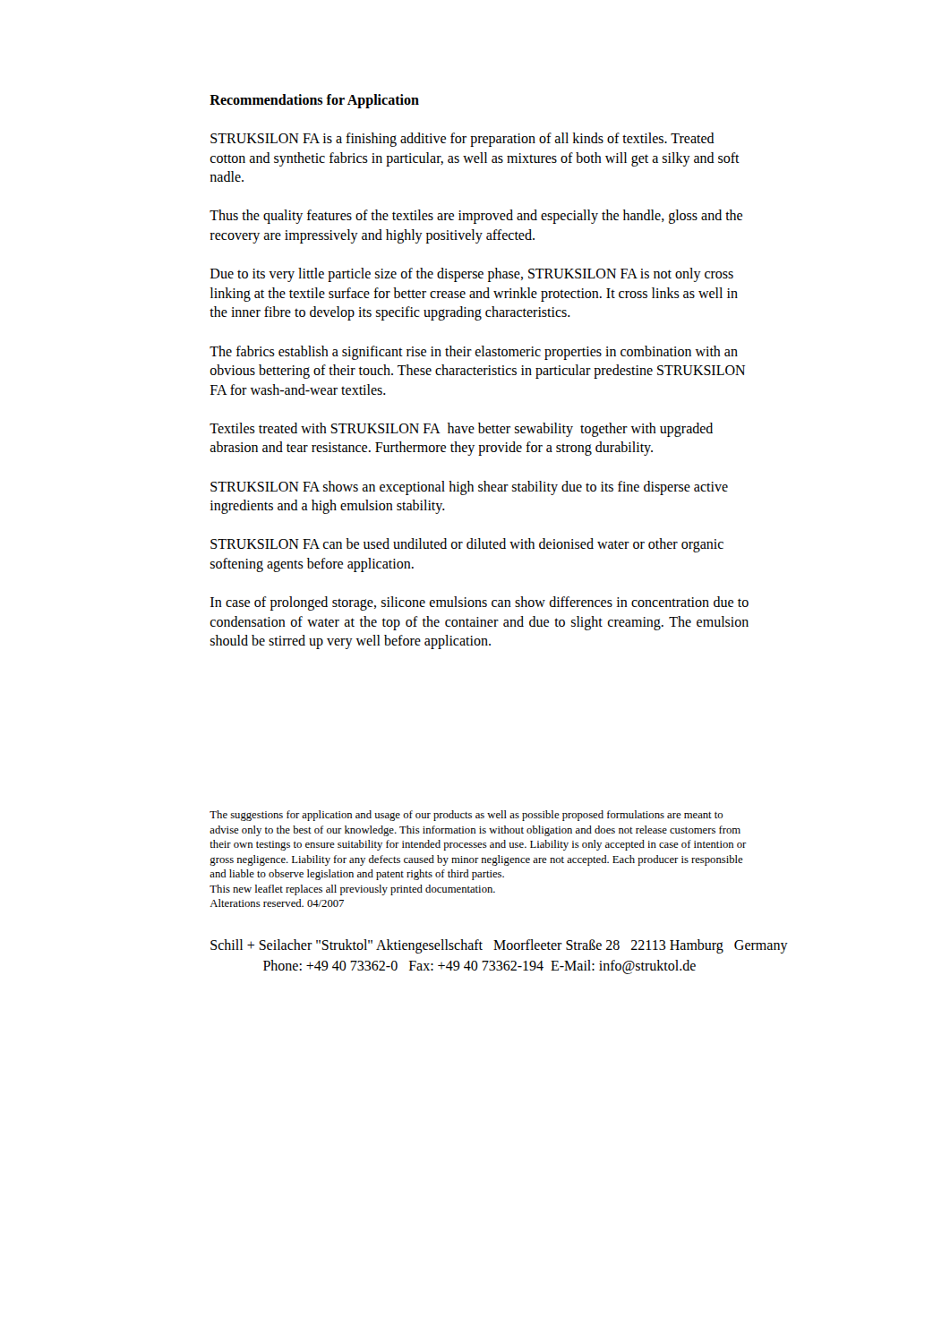Recommendations for Application
STRUKSILON FA is a finishing additive for preparation of all kinds of textiles. Treated cotton and synthetic fabrics in particular, as well as mixtures of both will get a silky and soft nadle.
Thus the quality features of the textiles are improved and especially the handle, gloss and the recovery are impressively and highly positively affected.
Due to its very little particle size of the disperse phase, STRUKSILON FA is not only cross linking at the textile surface for better crease and wrinkle protection. It cross links as well in the inner fibre to develop its specific upgrading characteristics.
The fabrics establish a significant rise in their elastomeric properties in combination with an obvious bettering of their touch. These characteristics in particular predestine STRUKSILON FA for wash-and-wear textiles.
Textiles treated with STRUKSILON FA have better sewability together with upgraded abrasion and tear resistance. Furthermore they provide for a strong durability.
STRUKSILON FA shows an exceptional high shear stability due to its fine disperse active ingredients and a high emulsion stability.
STRUKSILON FA can be used undiluted or diluted with deionised water or other organic softening agents before application.
In case of prolonged storage, silicone emulsions can show differences in concentration due to condensation of water at the top of the container and due to slight creaming. The emulsion should be stirred up very well before application.
The suggestions for application and usage of our products as well as possible proposed formulations are meant to advise only to the best of our knowledge. This information is without obligation and does not release customers from their own testings to ensure suitability for intended processes and use. Liability is only accepted in case of intention or gross negligence. Liability for any defects caused by minor negligence are not accepted. Each producer is responsible and liable to observe legislation and patent rights of third parties.
This new leaflet replaces all previously printed documentation.
Alterations reserved. 04/2007
Schill + Seilacher "Struktol" Aktiengesellschaft Moorfleeter Straße 28 22113 Hamburg Germany
Phone: +49 40 73362-0 Fax: +49 40 73362-194 E-Mail: info@struktol.de